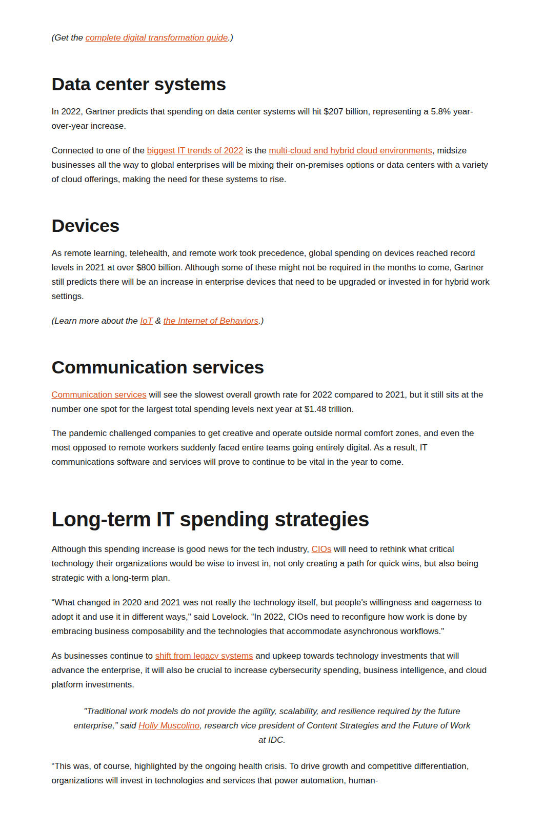(Get the complete digital transformation guide.)
Data center systems
In 2022, Gartner predicts that spending on data center systems will hit $207 billion, representing a 5.8% year-over-year increase.
Connected to one of the biggest IT trends of 2022 is the multi-cloud and hybrid cloud environments, midsize businesses all the way to global enterprises will be mixing their on-premises options or data centers with a variety of cloud offerings, making the need for these systems to rise.
Devices
As remote learning, telehealth, and remote work took precedence, global spending on devices reached record levels in 2021 at over $800 billion. Although some of these might not be required in the months to come, Gartner still predicts there will be an increase in enterprise devices that need to be upgraded or invested in for hybrid work settings.
(Learn more about the IoT & the Internet of Behaviors.)
Communication services
Communication services will see the slowest overall growth rate for 2022 compared to 2021, but it still sits at the number one spot for the largest total spending levels next year at $1.48 trillion.
The pandemic challenged companies to get creative and operate outside normal comfort zones, and even the most opposed to remote workers suddenly faced entire teams going entirely digital. As a result, IT communications software and services will prove to continue to be vital in the year to come.
Long-term IT spending strategies
Although this spending increase is good news for the tech industry, CIOs will need to rethink what critical technology their organizations would be wise to invest in, not only creating a path for quick wins, but also being strategic with a long-term plan.
“What changed in 2020 and 2021 was not really the technology itself, but people's willingness and eagerness to adopt it and use it in different ways," said Lovelock. “In 2022, CIOs need to reconfigure how work is done by embracing business composability and the technologies that accommodate asynchronous workflows."
As businesses continue to shift from legacy systems and upkeep towards technology investments that will advance the enterprise, it will also be crucial to increase cybersecurity spending, business intelligence, and cloud platform investments.
"Traditional work models do not provide the agility, scalability, and resilience required by the future enterprise,” said Holly Muscolino, research vice president of Content Strategies and the Future of Work at IDC.
“This was, of course, highlighted by the ongoing health crisis. To drive growth and competitive differentiation, organizations will invest in technologies and services that power automation, human-